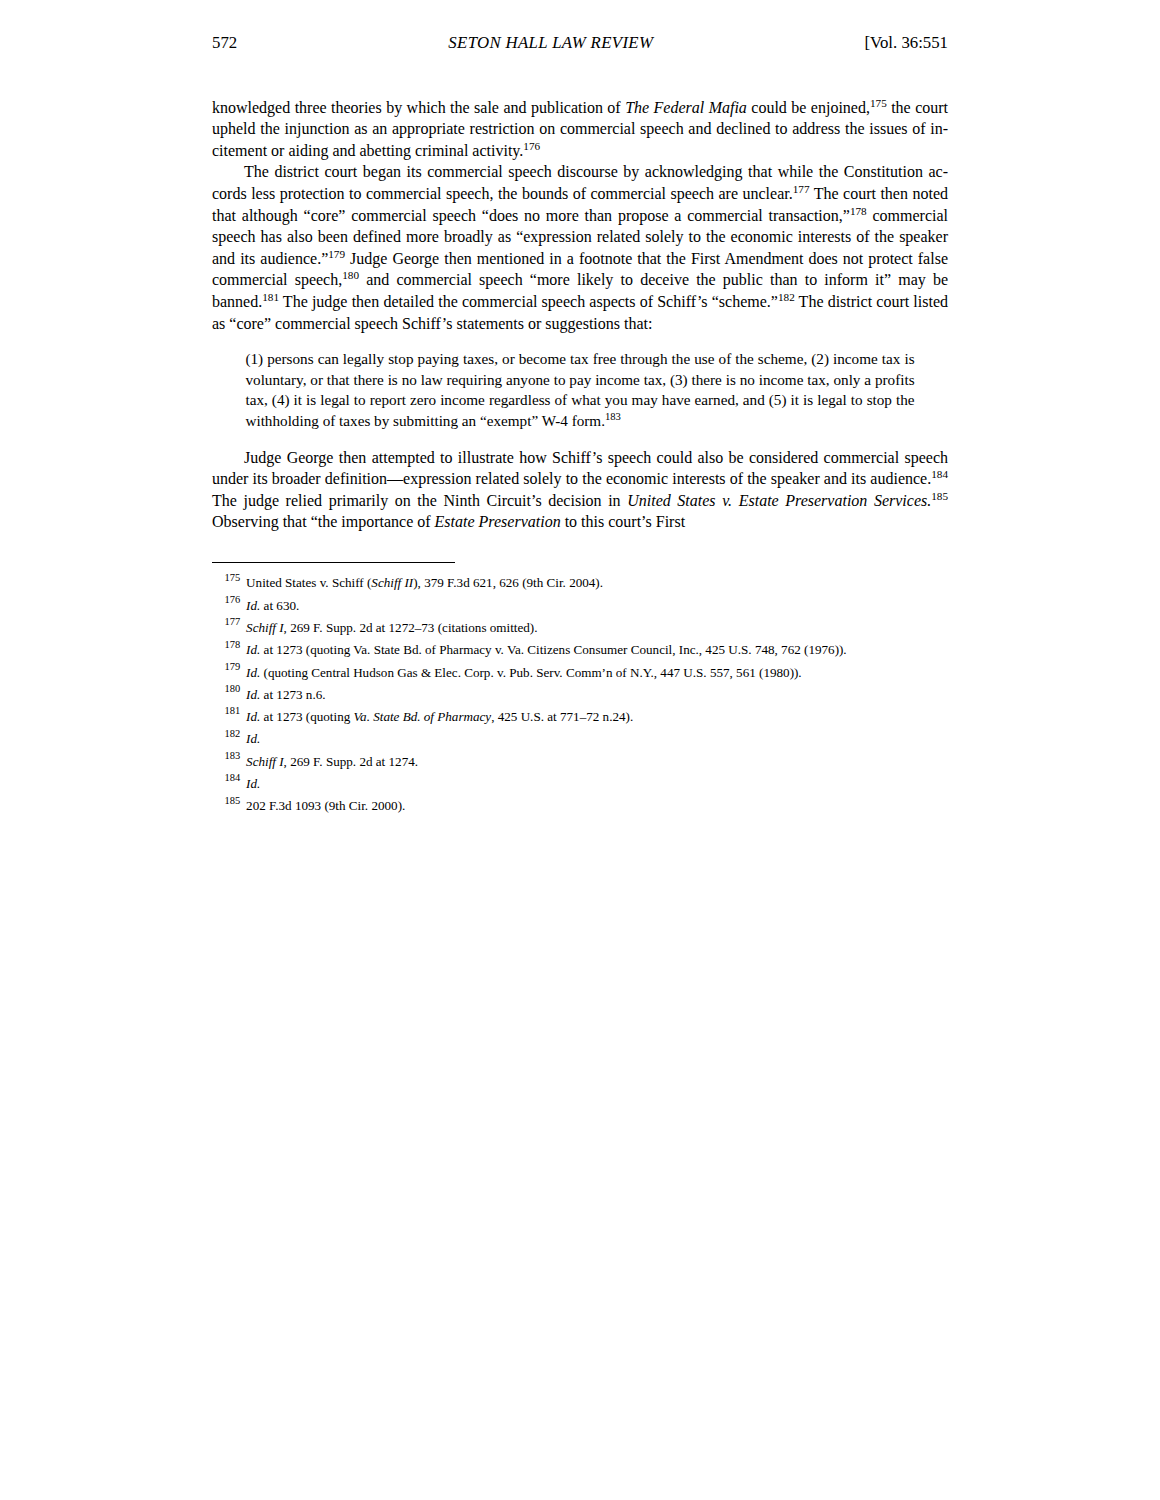572 SETON HALL LAW REVIEW [Vol. 36:551
knowledged three theories by which the sale and publication of The Federal Mafia could be enjoined,175 the court upheld the injunction as an appropriate restriction on commercial speech and declined to address the issues of incitement or aiding and abetting criminal activity.176
The district court began its commercial speech discourse by acknowledging that while the Constitution accords less protection to commercial speech, the bounds of commercial speech are unclear.177 The court then noted that although “core” commercial speech “does no more than propose a commercial transaction,”178 commercial speech has also been defined more broadly as “expression related solely to the economic interests of the speaker and its audience.”179 Judge George then mentioned in a footnote that the First Amendment does not protect false commercial speech,180 and commercial speech “more likely to deceive the public than to inform it” may be banned.181 The judge then detailed the commercial speech aspects of Schiff’s “scheme.”182 The district court listed as “core” commercial speech Schiff’s statements or suggestions that:
(1) persons can legally stop paying taxes, or become tax free through the use of the scheme, (2) income tax is voluntary, or that there is no law requiring anyone to pay income tax, (3) there is no income tax, only a profits tax, (4) it is legal to report zero income regardless of what you may have earned, and (5) it is legal to stop the withholding of taxes by submitting an “exempt” W-4 form.183
Judge George then attempted to illustrate how Schiff’s speech could also be considered commercial speech under its broader definition—expression related solely to the economic interests of the speaker and its audience.184 The judge relied primarily on the Ninth Circuit’s decision in United States v. Estate Preservation Services.185 Observing that “the importance of Estate Preservation to this court’s First
United States v. Schiff (Schiff II), 379 F.3d 621, 626 (9th Cir. 2004).
Id. at 630.
Schiff I, 269 F. Supp. 2d at 1272–73 (citations omitted).
Id. at 1273 (quoting Va. State Bd. of Pharmacy v. Va. Citizens Consumer Council, Inc., 425 U.S. 748, 762 (1976)).
Id. (quoting Central Hudson Gas & Elec. Corp. v. Pub. Serv. Comm’n of N.Y., 447 U.S. 557, 561 (1980)).
Id. at 1273 n.6.
Id. at 1273 (quoting Va. State Bd. of Pharmacy, 425 U.S. at 771–72 n.24).
Id.
Schiff I, 269 F. Supp. 2d at 1274.
Id.
202 F.3d 1093 (9th Cir. 2000).